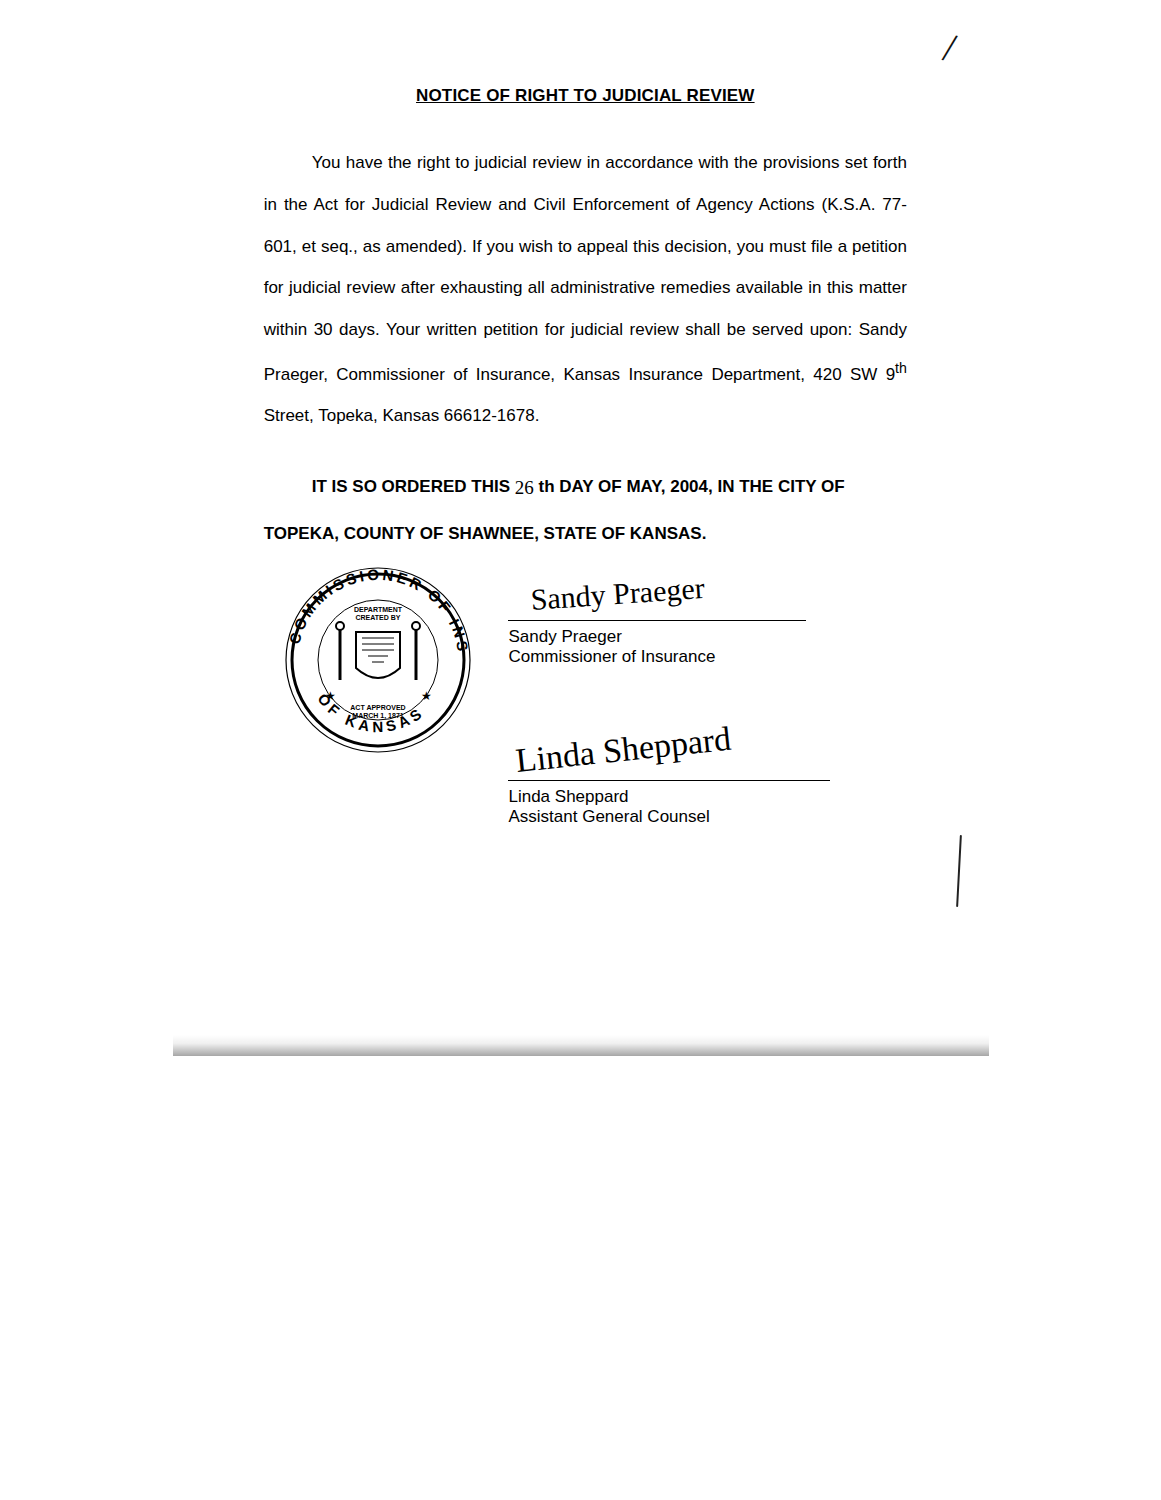/
NOTICE OF RIGHT TO JUDICIAL REVIEW
You have the right to judicial review in accordance with the provisions set forth in the Act for Judicial Review and Civil Enforcement of Agency Actions (K.S.A. 77-601, et seq., as amended). If you wish to appeal this decision, you must file a petition for judicial review after exhausting all administrative remedies available in this matter within 30 days. Your written petition for judicial review shall be served upon: Sandy Praeger, Commissioner of Insurance, Kansas Insurance Department, 420 SW 9th Street, Topeka, Kansas 66612-1678.
IT IS SO ORDERED THIS 26 th DAY OF MAY, 2004, IN THE CITY OF
TOPEKA, COUNTY OF SHAWNEE, STATE OF KANSAS.
COMMISSIONER OF INSURANCE OF KANSAS DEPARTMENT CREATED BY ACT APPROVED MARCH 1, 1871 ★ ★
Sandy Praeger
Sandy Praeger
Commissioner of Insurance
Linda Sheppard
Linda Sheppard
Assistant General Counsel